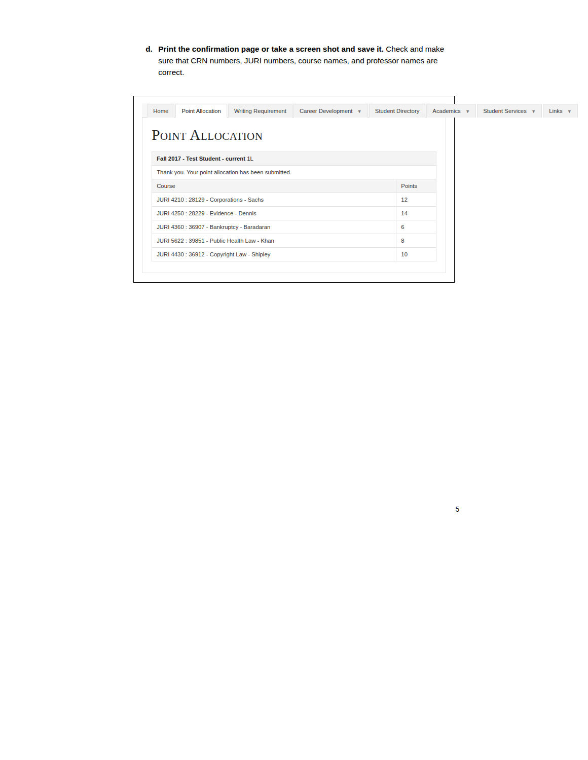d. Print the confirmation page or take a screen shot and save it. Check and make sure that CRN numbers, JURI numbers, course names, and professor names are correct.
Home
Point Allocation
Writing Requirement
Career Development ▼
Student Directory
Academics ▼
Student Services ▼
Links ▼
Point Allocation
| Fall 2017 - Test Student - current 1L |
| Thank you. Your point allocation has been submitted. |
| Course | Points |
| JURI 4210 : 28129 - Corporations - Sachs | 12 |
| JURI 4250 : 28229 - Evidence - Dennis | 14 |
| JURI 4360 : 36907 - Bankruptcy - Baradaran | 6 |
| JURI 5622 : 39851 - Public Health Law - Khan | 8 |
| JURI 4430 : 36912 - Copyright Law - Shipley | 10 |
5